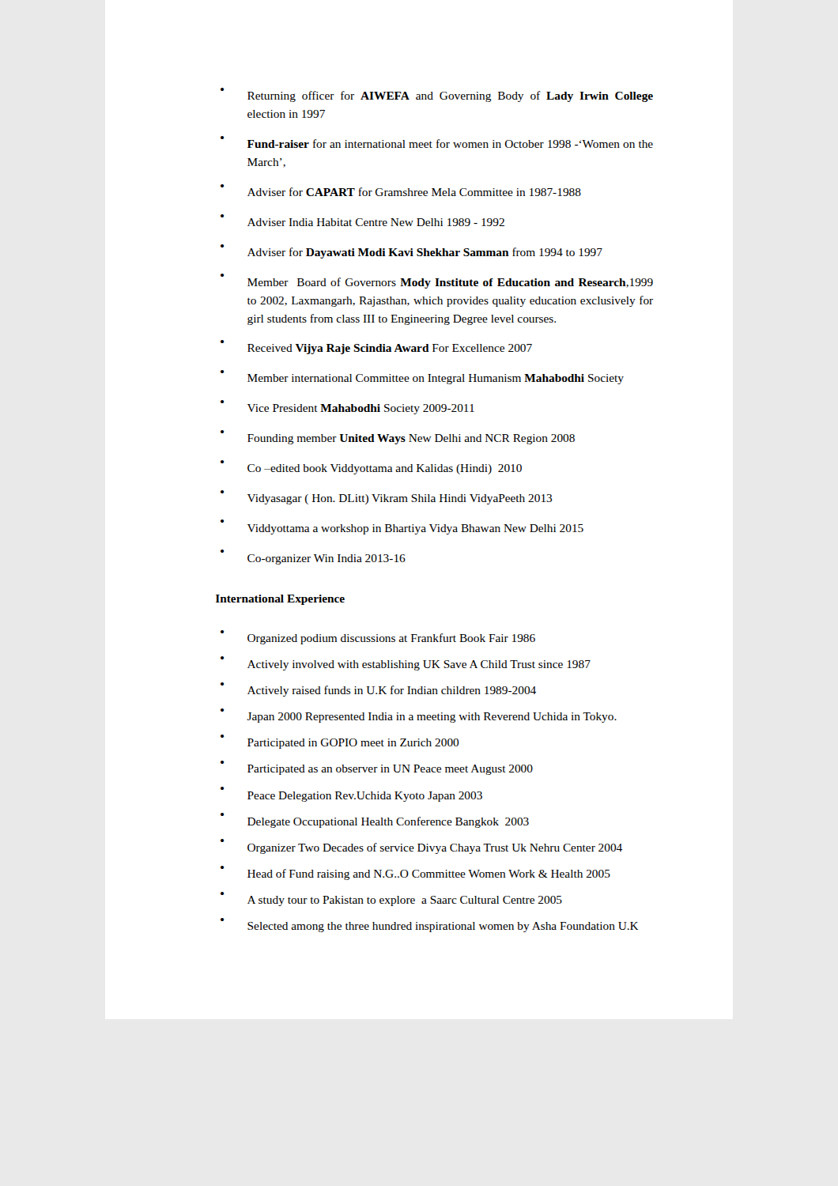Returning officer for AIWEFA and Governing Body of Lady Irwin College election in 1997
Fund-raiser for an international meet for women in October 1998 -‘Women on the March’,
Adviser for CAPART for Gramshree Mela Committee in 1987-1988
Adviser India Habitat Centre New Delhi 1989 - 1992
Adviser for Dayawati Modi Kavi Shekhar Samman from 1994 to 1997
Member Board of Governors Mody Institute of Education and Research,1999 to 2002, Laxmangarh, Rajasthan, which provides quality education exclusively for girl students from class III to Engineering Degree level courses.
Received Vijya Raje Scindia Award For Excellence 2007
Member international Committee on Integral Humanism Mahabodhi Society
Vice President Mahabodhi Society 2009-2011
Founding member United Ways New Delhi and NCR Region 2008
Co –edited book Viddyottama and Kalidas (Hindi) 2010
Vidyasagar ( Hon. DLitt) Vikram Shila Hindi VidyaPeeth 2013
Viddyottama a workshop in Bhartiya Vidya Bhawan New Delhi 2015
Co-organizer Win India 2013-16
International Experience
Organized podium discussions at Frankfurt Book Fair 1986
Actively involved with establishing UK Save A Child Trust since 1987
Actively raised funds in U.K for Indian children 1989-2004
Japan 2000 Represented India in a meeting with Reverend Uchida in Tokyo.
Participated in GOPIO meet in Zurich 2000
Participated as an observer in UN Peace meet August 2000
Peace Delegation Rev.Uchida Kyoto Japan 2003
Delegate Occupational Health Conference Bangkok 2003
Organizer Two Decades of service Divya Chaya Trust Uk Nehru Center 2004
Head of Fund raising and N.G..O Committee Women Work & Health 2005
A study tour to Pakistan to explore a Saarc Cultural Centre 2005
Selected among the three hundred inspirational women by Asha Foundation U.K